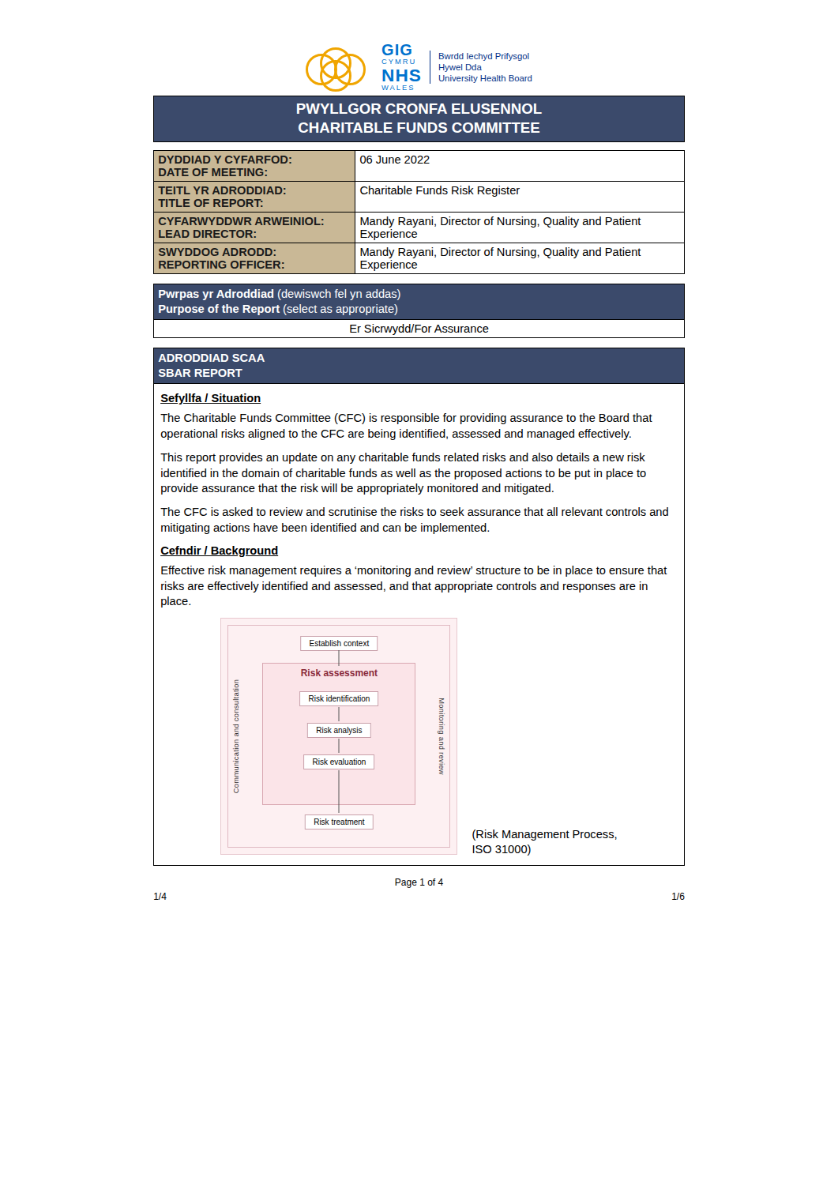GIG
CYMRU
NHS
WALES
Bwrdd Iechyd Prifysgol
Hywel Dda
University Health Board
PWYLLGOR CRONFA ELUSENNOL
CHARITABLE FUNDS COMMITTEE
| DYDDIAD Y CYFARFOD: DATE OF MEETING: | 06 June 2022 |
| TEITL YR ADRODDIAD: TITLE OF REPORT: | Charitable Funds Risk Register |
| CYFARWYDDWR ARWEINIOL: LEAD DIRECTOR: | Mandy Rayani, Director of Nursing, Quality and Patient Experience |
| SWYDDOG ADRODD: REPORTING OFFICER: | Mandy Rayani, Director of Nursing, Quality and Patient Experience |
Pwrpas yr Adroddiad (dewiswch fel yn addas)
Purpose of the Report (select as appropriate)
Er Sicrwydd/For Assurance
ADRODDIAD SCAA
SBAR REPORT
Sefyllfa / Situation
The Charitable Funds Committee (CFC) is responsible for providing assurance to the Board that operational risks aligned to the CFC are being identified, assessed and managed effectively.
This report provides an update on any charitable funds related risks and also details a new risk identified in the domain of charitable funds as well as the proposed actions to be put in place to provide assurance that the risk will be appropriately monitored and mitigated.
The CFC is asked to review and scrutinise the risks to seek assurance that all relevant controls and mitigating actions have been identified and can be implemented.
Cefndir / Background
Effective risk management requires a ‘monitoring and review’ structure to be in place to ensure that risks are effectively identified and assessed, and that appropriate controls and responses are in place.
Communication and consultation
Monitoring and review
Establish context
Risk assessment
Risk identification
Risk analysis
Risk evaluation
Risk treatment
(Risk Management Process,
ISO 31000)
Page 1 of 4
1/4 1/6